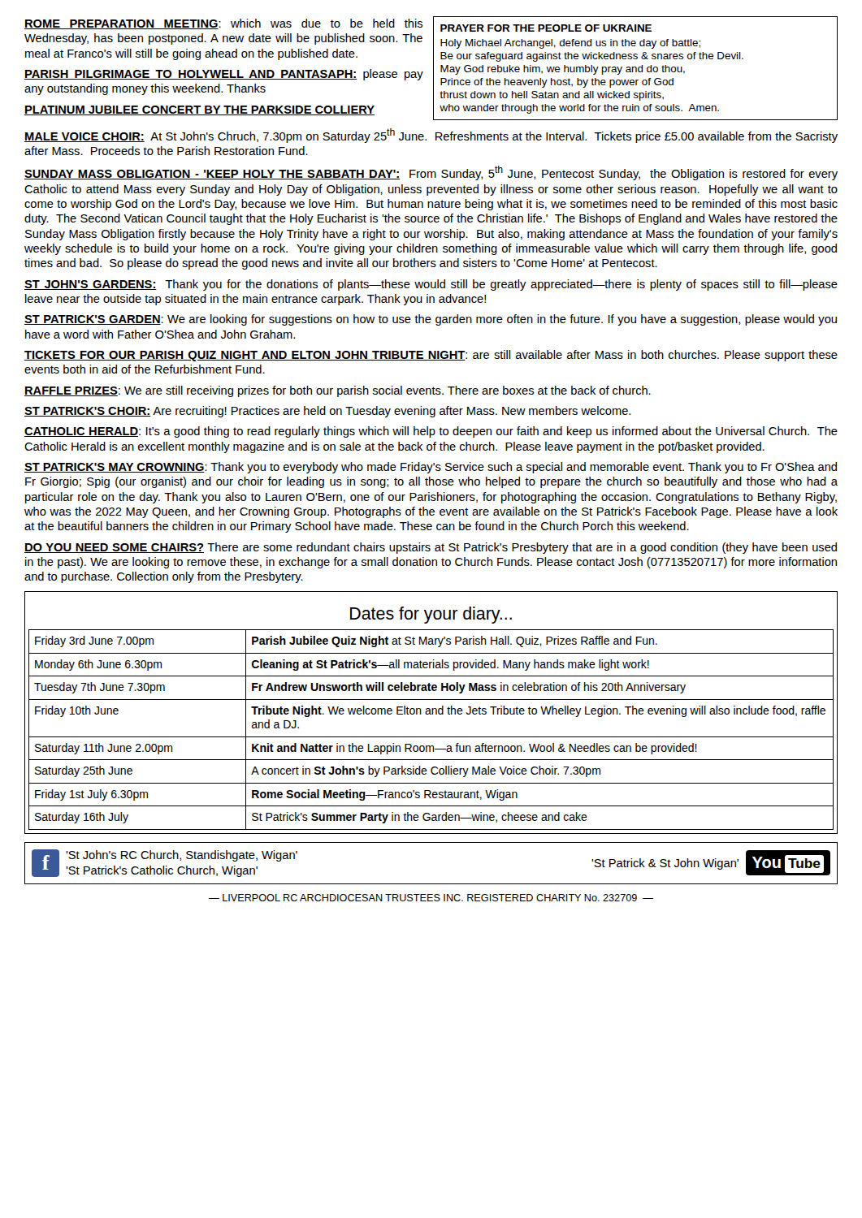PRAYER FOR THE PEOPLE OF UKRAINE
Holy Michael Archangel, defend us in the day of battle;
Be our safeguard against the wickedness & snares of the Devil.
May God rebuke him, we humbly pray and do thou,
Prince of the heavenly host, by the power of God
thrust down to hell Satan and all wicked spirits,
who wander through the world for the ruin of souls. Amen.
ROME PREPARATION MEETING: which was due to be held this Wednesday, has been postponed. A new date will be published soon. The meal at Franco's will still be going ahead on the published date.
PARISH PILGRIMAGE TO HOLYWELL AND PANTASAPH: please pay any outstanding money this weekend. Thanks
PLATINUM JUBILEE CONCERT BY THE PARKSIDE COLLIERY
MALE VOICE CHOIR: At St John's Chruch, 7.30pm on Saturday 25th June. Refreshments at the Interval. Tickets price £5.00 available from the Sacristy after Mass. Proceeds to the Parish Restoration Fund.
SUNDAY MASS OBLIGATION - 'KEEP HOLY THE SABBATH DAY': From Sunday, 5th June, Pentecost Sunday, the Obligation is restored for every Catholic to attend Mass every Sunday and Holy Day of Obligation, unless prevented by illness or some other serious reason. Hopefully we all want to come to worship God on the Lord's Day, because we love Him. But human nature being what it is, we sometimes need to be reminded of this most basic duty. The Second Vatican Council taught that the Holy Eucharist is 'the source of the Christian life.' The Bishops of England and Wales have restored the Sunday Mass Obligation firstly because the Holy Trinity have a right to our worship. But also, making attendance at Mass the foundation of your family's weekly schedule is to build your home on a rock. You're giving your children something of immeasurable value which will carry them through life, good times and bad. So please do spread the good news and invite all our brothers and sisters to 'Come Home' at Pentecost.
ST JOHN'S GARDENS: Thank you for the donations of plants—these would still be greatly appreciated—there is plenty of spaces still to fill—please leave near the outside tap situated in the main entrance carpark. Thank you in advance!
ST PATRICK'S GARDEN: We are looking for suggestions on how to use the garden more often in the future. If you have a suggestion, please would you have a word with Father O'Shea and John Graham.
TICKETS FOR OUR PARISH QUIZ NIGHT AND ELTON JOHN TRIBUTE NIGHT: are still available after Mass in both churches. Please support these events both in aid of the Refurbishment Fund.
RAFFLE PRIZES: We are still receiving prizes for both our parish social events. There are boxes at the back of church.
ST PATRICK'S CHOIR: Are recruiting! Practices are held on Tuesday evening after Mass. New members welcome.
CATHOLIC HERALD: It's a good thing to read regularly things which will help to deepen our faith and keep us informed about the Universal Church. The Catholic Herald is an excellent monthly magazine and is on sale at the back of the church. Please leave payment in the pot/basket provided.
ST PATRICK'S MAY CROWNING: Thank you to everybody who made Friday's Service such a special and memorable event. Thank you to Fr O'Shea and Fr Giorgio; Spig (our organist) and our choir for leading us in song; to all those who helped to prepare the church so beautifully and those who had a particular role on the day. Thank you also to Lauren O'Bern, one of our Parishioners, for photographing the occasion. Congratulations to Bethany Rigby, who was the 2022 May Queen, and her Crowning Group. Photographs of the event are available on the St Patrick's Facebook Page. Please have a look at the beautiful banners the children in our Primary School have made. These can be found in the Church Porch this weekend.
DO YOU NEED SOME CHAIRS? There are some redundant chairs upstairs at St Patrick's Presbytery that are in a good condition (they have been used in the past). We are looking to remove these, in exchange for a small donation to Church Funds. Please contact Josh (07713520717) for more information and to purchase. Collection only from the Presbytery.
Dates for your diary...
| Friday 3rd June 7.00pm | Parish Jubilee Quiz Night at St Mary's Parish Hall. Quiz, Prizes Raffle and Fun. |
| Monday 6th June 6.30pm | Cleaning at St Patrick's —all materials provided. Many hands make light work! |
| Tuesday 7th June 7.30pm | Fr Andrew Unsworth will celebrate Holy Mass in celebration of his 20th Anniversary |
| Friday 10th June | Tribute Night . We welcome Elton and the Jets Tribute to Whelley Legion. The evening will also include food, raffle and a DJ. |
| Saturday 11th June 2.00pm | Knit and Natter in the Lappin Room—a fun afternoon. Wool & Needles can be provided! |
| Saturday 25th June | A concert in St John's by Parkside Colliery Male Voice Choir. 7.30pm |
| Friday 1st July 6.30pm | Rome Social Meeting —Franco's Restaurant, Wigan |
| Saturday 16th July | St Patrick's Summer Party in the Garden—wine, cheese and cake |
f 'St John's RC Church, Standishgate, Wigan'
'St Patrick's Catholic Church, Wigan'
'St Patrick & St John Wigan' YouTube
— LIVERPOOL RC ARCHDIOCESAN TRUSTEES INC. REGISTERED CHARITY No. 232709 —